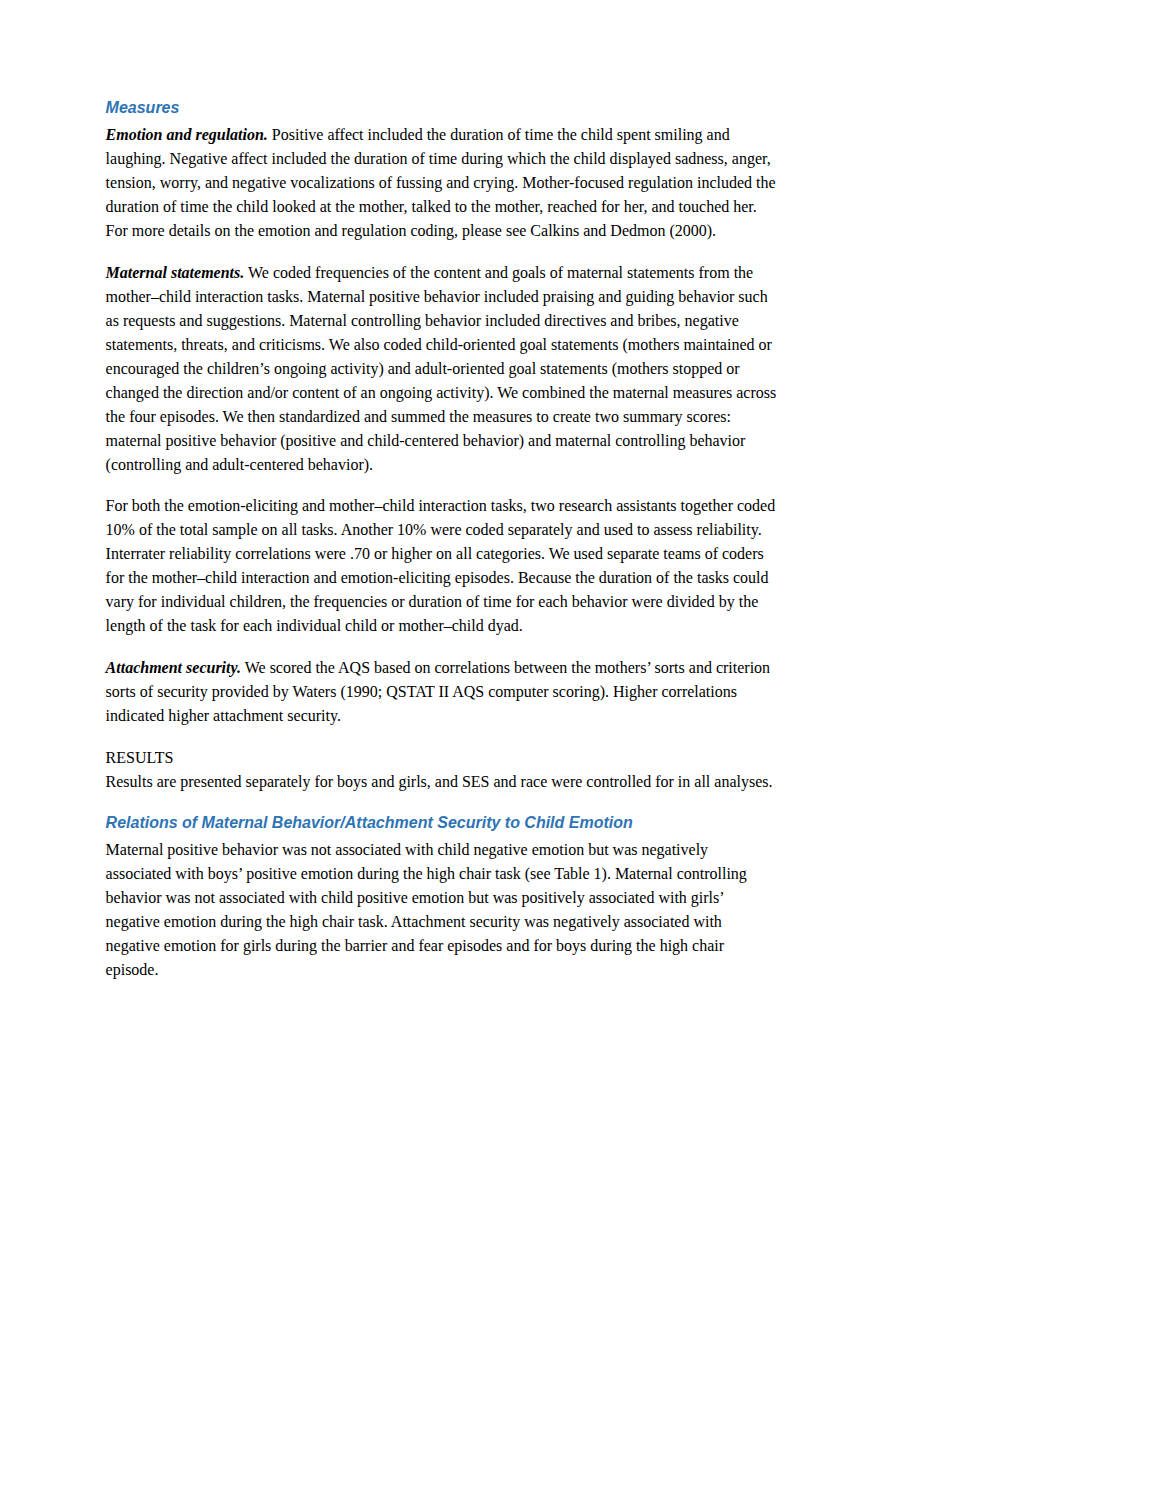Measures
Emotion and regulation. Positive affect included the duration of time the child spent smiling and laughing. Negative affect included the duration of time during which the child displayed sadness, anger, tension, worry, and negative vocalizations of fussing and crying. Mother-focused regulation included the duration of time the child looked at the mother, talked to the mother, reached for her, and touched her. For more details on the emotion and regulation coding, please see Calkins and Dedmon (2000).
Maternal statements. We coded frequencies of the content and goals of maternal statements from the mother–child interaction tasks. Maternal positive behavior included praising and guiding behavior such as requests and suggestions. Maternal controlling behavior included directives and bribes, negative statements, threats, and criticisms. We also coded child-oriented goal statements (mothers maintained or encouraged the children’s ongoing activity) and adult-oriented goal statements (mothers stopped or changed the direction and/or content of an ongoing activity). We combined the maternal measures across the four episodes. We then standardized and summed the measures to create two summary scores: maternal positive behavior (positive and child-centered behavior) and maternal controlling behavior (controlling and adult-centered behavior).
For both the emotion-eliciting and mother–child interaction tasks, two research assistants together coded 10% of the total sample on all tasks. Another 10% were coded separately and used to assess reliability. Interrater reliability correlations were .70 or higher on all categories. We used separate teams of coders for the mother–child interaction and emotion-eliciting episodes. Because the duration of the tasks could vary for individual children, the frequencies or duration of time for each behavior were divided by the length of the task for each individual child or mother–child dyad.
Attachment security. We scored the AQS based on correlations between the mothers’ sorts and criterion sorts of security provided by Waters (1990; QSTAT II AQS computer scoring). Higher correlations indicated higher attachment security.
RESULTS
Results are presented separately for boys and girls, and SES and race were controlled for in all analyses.
Relations of Maternal Behavior/Attachment Security to Child Emotion
Maternal positive behavior was not associated with child negative emotion but was negatively associated with boys’ positive emotion during the high chair task (see Table 1). Maternal controlling behavior was not associated with child positive emotion but was positively associated with girls’ negative emotion during the high chair task. Attachment security was negatively associated with negative emotion for girls during the barrier and fear episodes and for boys during the high chair episode.